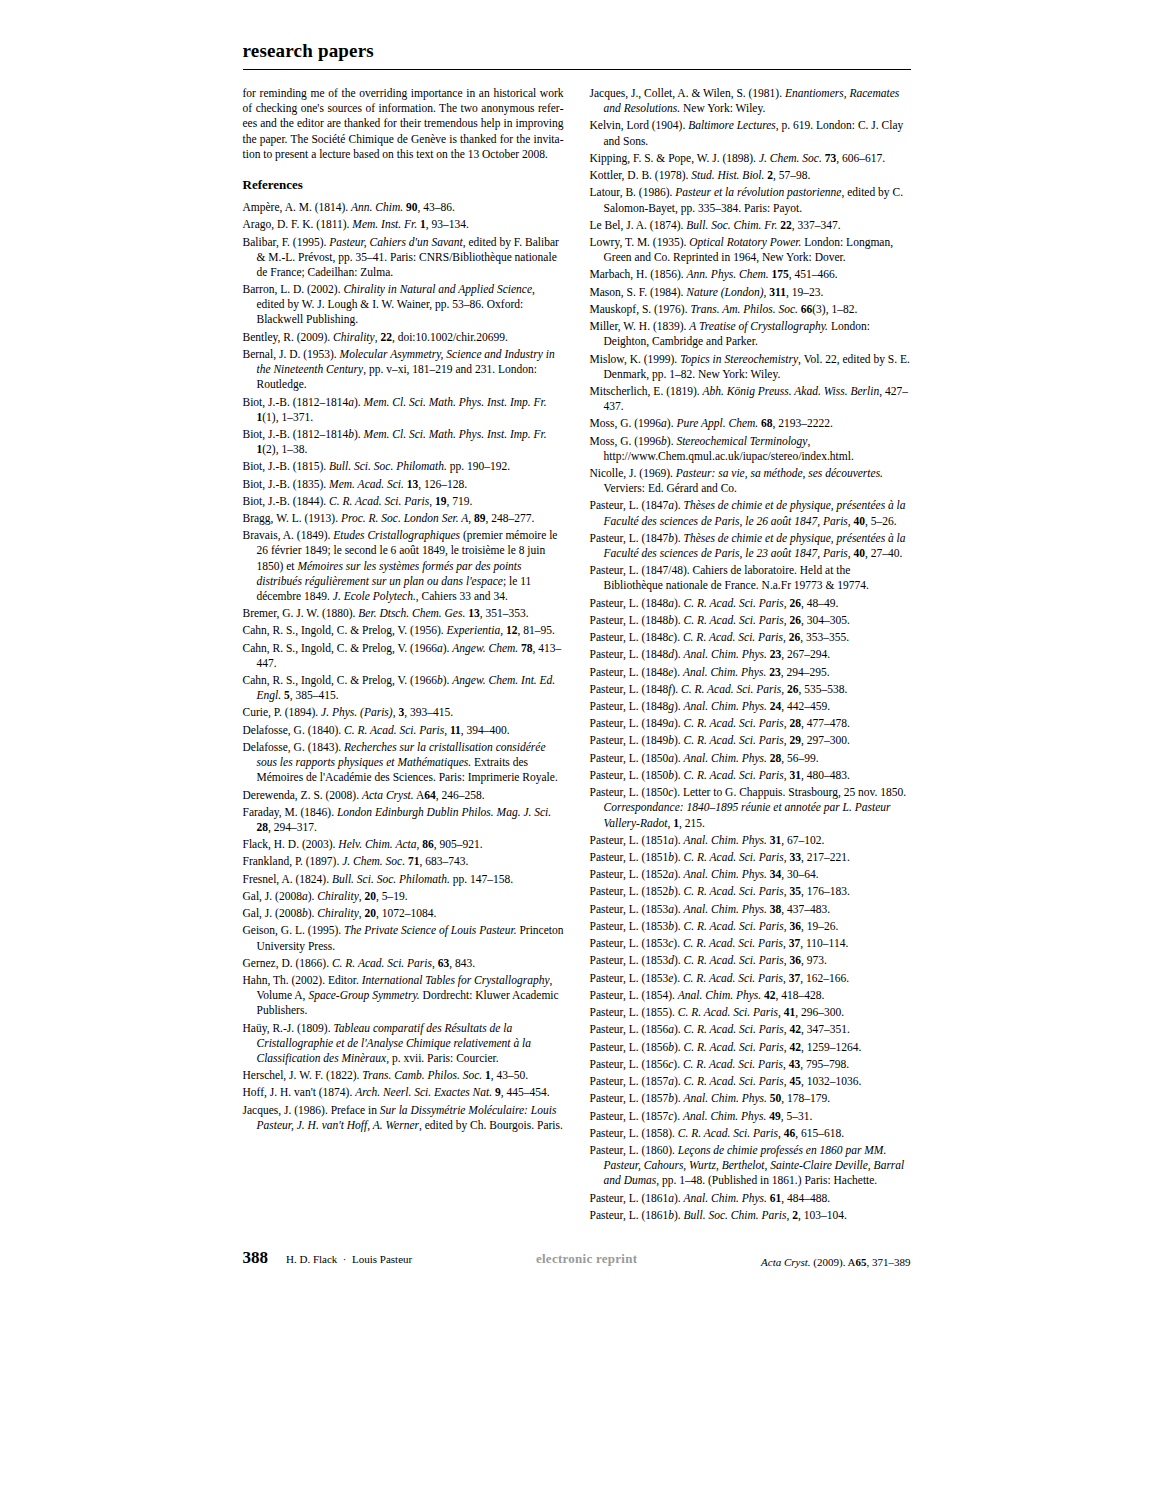research papers
for reminding me of the overriding importance in an historical work of checking one's sources of information. The two anonymous referees and the editor are thanked for their tremendous help in improving the paper. The Société Chimique de Genève is thanked for the invitation to present a lecture based on this text on the 13 October 2008.
References
Ampère, A. M. (1814). Ann. Chim. 90, 43–86.
Arago, D. F. K. (1811). Mem. Inst. Fr. 1, 93–134.
Balibar, F. (1995). Pasteur, Cahiers d'un Savant, edited by F. Balibar & M.-L. Prévost, pp. 35–41. Paris: CNRS/Bibliothèque nationale de France; Cadeilhan: Zulma.
Barron, L. D. (2002). Chirality in Natural and Applied Science, edited by W. J. Lough & I. W. Wainer, pp. 53–86. Oxford: Blackwell Publishing.
Bentley, R. (2009). Chirality, 22, doi:10.1002/chir.20699.
Bernal, J. D. (1953). Molecular Asymmetry, Science and Industry in the Nineteenth Century, pp. v–xi, 181–219 and 231. London: Routledge.
Biot, J.-B. (1812–1814a). Mem. Cl. Sci. Math. Phys. Inst. Imp. Fr. 1(1), 1–371.
Biot, J.-B. (1812–1814b). Mem. Cl. Sci. Math. Phys. Inst. Imp. Fr. 1(2), 1–38.
Biot, J.-B. (1815). Bull. Sci. Soc. Philomath. pp. 190–192.
Biot, J.-B. (1835). Mem. Acad. Sci. 13, 126–128.
Biot, J.-B. (1844). C. R. Acad. Sci. Paris, 19, 719.
Bragg, W. L. (1913). Proc. R. Soc. London Ser. A, 89, 248–277.
Bravais, A. (1849). Etudes Cristallographiques (premier mémoire le 26 février 1849; le second le 6 août 1849, le troisième le 8 juin 1850) et Mémoires sur les systèmes formés par des points distribués régulièrement sur un plan ou dans l'espace; le 11 décembre 1849. J. Ecole Polytech., Cahiers 33 and 34.
Bremer, G. J. W. (1880). Ber. Dtsch. Chem. Ges. 13, 351–353.
Cahn, R. S., Ingold, C. & Prelog, V. (1956). Experientia, 12, 81–95.
Cahn, R. S., Ingold, C. & Prelog, V. (1966a). Angew. Chem. 78, 413–447.
Cahn, R. S., Ingold, C. & Prelog, V. (1966b). Angew. Chem. Int. Ed. Engl. 5, 385–415.
Curie, P. (1894). J. Phys. (Paris), 3, 393–415.
Delafosse, G. (1840). C. R. Acad. Sci. Paris, 11, 394–400.
Delafosse, G. (1843). Recherches sur la cristallisation considérée sous les rapports physiques et Mathématiques. Extraits des Mémoires de l'Académie des Sciences. Paris: Imprimerie Royale.
Derewenda, Z. S. (2008). Acta Cryst. A64, 246–258.
Faraday, M. (1846). London Edinburgh Dublin Philos. Mag. J. Sci. 28, 294–317.
Flack, H. D. (2003). Helv. Chim. Acta, 86, 905–921.
Frankland, P. (1897). J. Chem. Soc. 71, 683–743.
Fresnel, A. (1824). Bull. Sci. Soc. Philomath. pp. 147–158.
Gal, J. (2008a). Chirality, 20, 5–19.
Gal, J. (2008b). Chirality, 20, 1072–1084.
Geison, G. L. (1995). The Private Science of Louis Pasteur. Princeton University Press.
Gernez, D. (1866). C. R. Acad. Sci. Paris, 63, 843.
Hahn, Th. (2002). Editor. International Tables for Crystallography, Volume A, Space-Group Symmetry. Dordrecht: Kluwer Academic Publishers.
Haüy, R.-J. (1809). Tableau comparatif des Résultats de la Cristallographie et de l'Analyse Chimique relativement à la Classification des Minèraux, p. xvii. Paris: Courcier.
Herschel, J. W. F. (1822). Trans. Camb. Philos. Soc. 1, 43–50.
Hoff, J. H. van't (1874). Arch. Neerl. Sci. Exactes Nat. 9, 445–454.
Jacques, J. (1986). Preface in Sur la Dissymétrie Moléculaire: Louis Pasteur, J. H. van't Hoff, A. Werner, edited by Ch. Bourgois. Paris.
Jacques, J., Collet, A. & Wilen, S. (1981). Enantiomers, Racemates and Resolutions. New York: Wiley.
Kelvin, Lord (1904). Baltimore Lectures, p. 619. London: C. J. Clay and Sons.
Kipping, F. S. & Pope, W. J. (1898). J. Chem. Soc. 73, 606–617.
Kottler, D. B. (1978). Stud. Hist. Biol. 2, 57–98.
Latour, B. (1986). Pasteur et la révolution pastorienne, edited by C. Salomon-Bayet, pp. 335–384. Paris: Payot.
Le Bel, J. A. (1874). Bull. Soc. Chim. Fr. 22, 337–347.
Lowry, T. M. (1935). Optical Rotatory Power. London: Longman, Green and Co. Reprinted in 1964, New York: Dover.
Marbach, H. (1856). Ann. Phys. Chem. 175, 451–466.
Mason, S. F. (1984). Nature (London), 311, 19–23.
Mauskopf, S. (1976). Trans. Am. Philos. Soc. 66(3), 1–82.
Miller, W. H. (1839). A Treatise of Crystallography. London: Deighton, Cambridge and Parker.
Mislow, K. (1999). Topics in Stereochemistry, Vol. 22, edited by S. E. Denmark, pp. 1–82. New York: Wiley.
Mitscherlich, E. (1819). Abh. König Preuss. Akad. Wiss. Berlin, 427–437.
Moss, G. (1996a). Pure Appl. Chem. 68, 2193–2222.
Moss, G. (1996b). Stereochemical Terminology, http://www.Chem.qmul.ac.uk/iupac/stereo/index.html.
Nicolle, J. (1969). Pasteur: sa vie, sa méthode, ses découvertes. Verviers: Ed. Gérard and Co.
Pasteur, L. (1847a). Thèses de chimie et de physique, présentées à la Faculté des sciences de Paris, le 26 août 1847, Paris, 40, 5–26.
Pasteur, L. (1847b). Thèses de chimie et de physique, présentées à la Faculté des sciences de Paris, le 23 août 1847, Paris, 40, 27–40.
Pasteur, L. (1847/48). Cahiers de laboratoire. Held at the Bibliothèque nationale de France. N.a.Fr 19773 & 19774.
Pasteur, L. (1848a). C. R. Acad. Sci. Paris, 26, 48–49.
Pasteur, L. (1848b). C. R. Acad. Sci. Paris, 26, 304–305.
Pasteur, L. (1848c). C. R. Acad. Sci. Paris, 26, 353–355.
Pasteur, L. (1848d). Anal. Chim. Phys. 23, 267–294.
Pasteur, L. (1848e). Anal. Chim. Phys. 23, 294–295.
Pasteur, L. (1848f). C. R. Acad. Sci. Paris, 26, 535–538.
Pasteur, L. (1848g). Anal. Chim. Phys. 24, 442–459.
Pasteur, L. (1849a). C. R. Acad. Sci. Paris, 28, 477–478.
Pasteur, L. (1849b). C. R. Acad. Sci. Paris, 29, 297–300.
Pasteur, L. (1850a). Anal. Chim. Phys. 28, 56–99.
Pasteur, L. (1850b). C. R. Acad. Sci. Paris, 31, 480–483.
Pasteur, L. (1850c). Letter to G. Chappuis. Strasbourg, 25 nov. 1850. Correspondance: 1840–1895 réunie et annotée par L. Pasteur Vallery-Radot, 1, 215.
Pasteur, L. (1851a). Anal. Chim. Phys. 31, 67–102.
Pasteur, L. (1851b). C. R. Acad. Sci. Paris, 33, 217–221.
Pasteur, L. (1852a). Anal. Chim. Phys. 34, 30–64.
Pasteur, L. (1852b). C. R. Acad. Sci. Paris, 35, 176–183.
Pasteur, L. (1853a). Anal. Chim. Phys. 38, 437–483.
Pasteur, L. (1853b). C. R. Acad. Sci. Paris, 36, 19–26.
Pasteur, L. (1853c). C. R. Acad. Sci. Paris, 37, 110–114.
Pasteur, L. (1853d). C. R. Acad. Sci. Paris, 36, 973.
Pasteur, L. (1853e). C. R. Acad. Sci. Paris, 37, 162–166.
Pasteur, L. (1854). Anal. Chim. Phys. 42, 418–428.
Pasteur, L. (1855). C. R. Acad. Sci. Paris, 41, 296–300.
Pasteur, L. (1856a). C. R. Acad. Sci. Paris, 42, 347–351.
Pasteur, L. (1856b). C. R. Acad. Sci. Paris, 42, 1259–1264.
Pasteur, L. (1856c). C. R. Acad. Sci. Paris, 43, 795–798.
Pasteur, L. (1857a). C. R. Acad. Sci. Paris, 45, 1032–1036.
Pasteur, L. (1857b). Anal. Chim. Phys. 50, 178–179.
Pasteur, L. (1857c). Anal. Chim. Phys. 49, 5–31.
Pasteur, L. (1858). C. R. Acad. Sci. Paris, 46, 615–618.
Pasteur, L. (1860). Leçons de chimie professés en 1860 par MM. Pasteur, Cahours, Wurtz, Berthelot, Sainte-Claire Deville, Barral and Dumas, pp. 1–48. (Published in 1861.) Paris: Hachette.
Pasteur, L. (1861a). Anal. Chim. Phys. 61, 484–488.
Pasteur, L. (1861b). Bull. Soc. Chim. Paris, 2, 103–104.
388 H. D. Flack · Louis Pasteur
electronic reprint
Acta Cryst. (2009). A65, 371–389